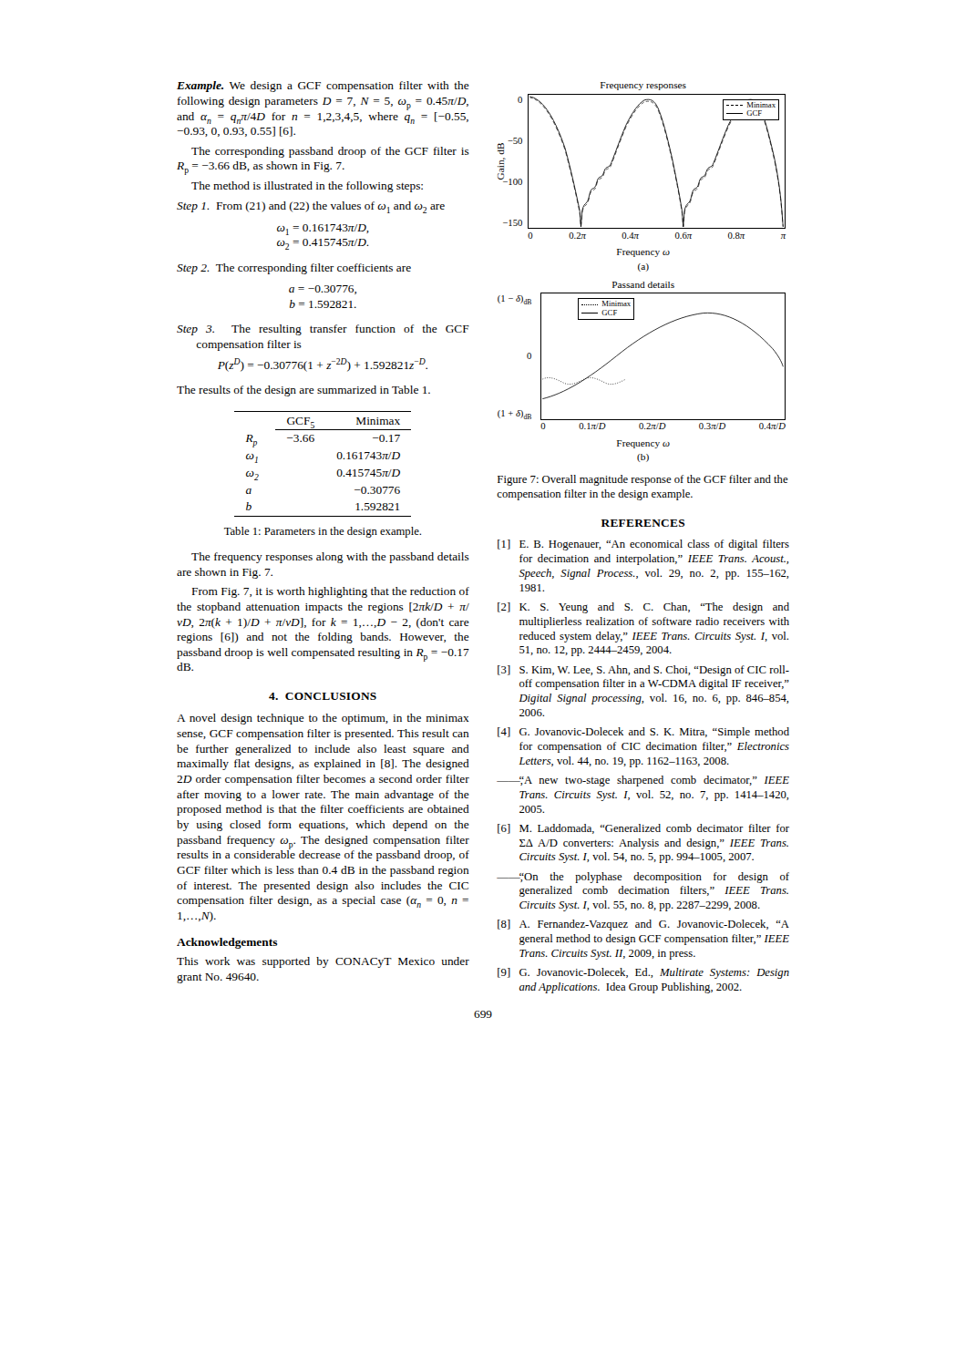Example. We design a GCF compensation filter with the following design parameters D = 7, N = 5, ωp = 0.45π/D, and αn = qnπ/4D for n = 1,2,3,4,5, where qn = [−0.55, −0.93, 0, 0.93, 0.55] [6].
The corresponding passband droop of the GCF filter is Rp = −3.66 dB, as shown in Fig. 7.
The method is illustrated in the following steps:
Step 1. From (21) and (22) the values of ω1 and ω2 are
ω1 = 0.161743π/D,
ω2 = 0.415745π/D.
Step 2. The corresponding filter coefficients are
a = −0.30776,
b = 1.592821.
Step 3. The resulting transfer function of the GCF compensation filter is
P(zD) = −0.30776(1 + z−2D) + 1.592821z−D.
The results of the design are summarized in Table 1.
| | GCF 5 | Minimax |
| --- | --- | --- |
| R p | −3.66 | −0.17 |
| ω 1 | | 0.161743 π / D |
| ω 2 | | 0.415745 π / D |
| a | | −0.30776 |
| b | | 1.592821 |
Table 1: Parameters in the design example.
The frequency responses along with the passband details are shown in Fig. 7.
From Fig. 7, it is worth highlighting that the reduction of the stopband attenuation impacts the regions [2πk/D + π/νD, 2π(k + 1)/D + π/νD], for k = 1,…,D − 2, (don't care regions [6]) and not the folding bands. However, the passband droop is well compensated resulting in Rp = −0.17 dB.
4. Conclusions
A novel design technique to the optimum, in the minimax sense, GCF compensation filter is presented. This result can be further generalized to include also least square and maximally flat designs, as explained in [8]. The designed 2D order compensation filter becomes a second order filter after moving to a lower rate. The main advantage of the proposed method is that the filter coefficients are obtained by using closed form equations, which depend on the passband frequency ωp. The designed compensation filter results in a considerable decrease of the passband droop, of GCF filter which is less than 0.4 dB in the passband region of interest. The presented design also includes the CIC compensation filter design, as a special case (αn = 0, n = 1,…,N).
Acknowledgements
This work was supported by CONACyT Mexico under grant No. 49640.
Frequency responses
Minimax
GCF
0 −50 −100 −150
Gain, dB
0 0.2π 0.4π 0.6π 0.8π π
Frequency ω
(a)
Passand details
Minimax
GCF
(1 − δ)dB 0 (1 + δ)dB
0 0.1π/D 0.2π/D 0.3π/D 0.4π/D
Frequency ω
(b)
Figure 7: Overall magnitude response of the GCF filter and the compensation filter in the design example.
References
E. B. Hogenauer, “An economical class of digital filters for decimation and interpolation,” IEEE Trans. Acoust., Speech, Signal Process., vol. 29, no. 2, pp. 155–162, 1981.
K. S. Yeung and S. C. Chan, “The design and multiplierless realization of software radio receivers with reduced system delay,” IEEE Trans. Circuits Syst. I, vol. 51, no. 12, pp. 2444–2459, 2004.
S. Kim, W. Lee, S. Ahn, and S. Choi, “Design of CIC roll-off compensation filter in a W-CDMA digital IF receiver,” Digital Signal processing, vol. 16, no. 6, pp. 846–854, 2006.
G. Jovanovic-Dolecek and S. K. Mitra, “Simple method for compensation of CIC decimation filter,” Electronics Letters, vol. 44, no. 19, pp. 1162–1163, 2008.
“A new two-stage sharpened comb decimator,” IEEE Trans. Circuits Syst. I, vol. 52, no. 7, pp. 1414–1420, 2005.
M. Laddomada, “Generalized comb decimator filter for ΣΔ A/D converters: Analysis and design,” IEEE Trans. Circuits Syst. I, vol. 54, no. 5, pp. 994–1005, 2007.
“On the polyphase decomposition for design of generalized comb decimation filters,” IEEE Trans. Circuits Syst. I, vol. 55, no. 8, pp. 2287–2299, 2008.
A. Fernandez-Vazquez and G. Jovanovic-Dolecek, “A general method to design GCF compensation filter,” IEEE Trans. Circuits Syst. II, 2009, in press.
G. Jovanovic-Dolecek, Ed., Multirate Systems: Design and Applications. Idea Group Publishing, 2002.
699